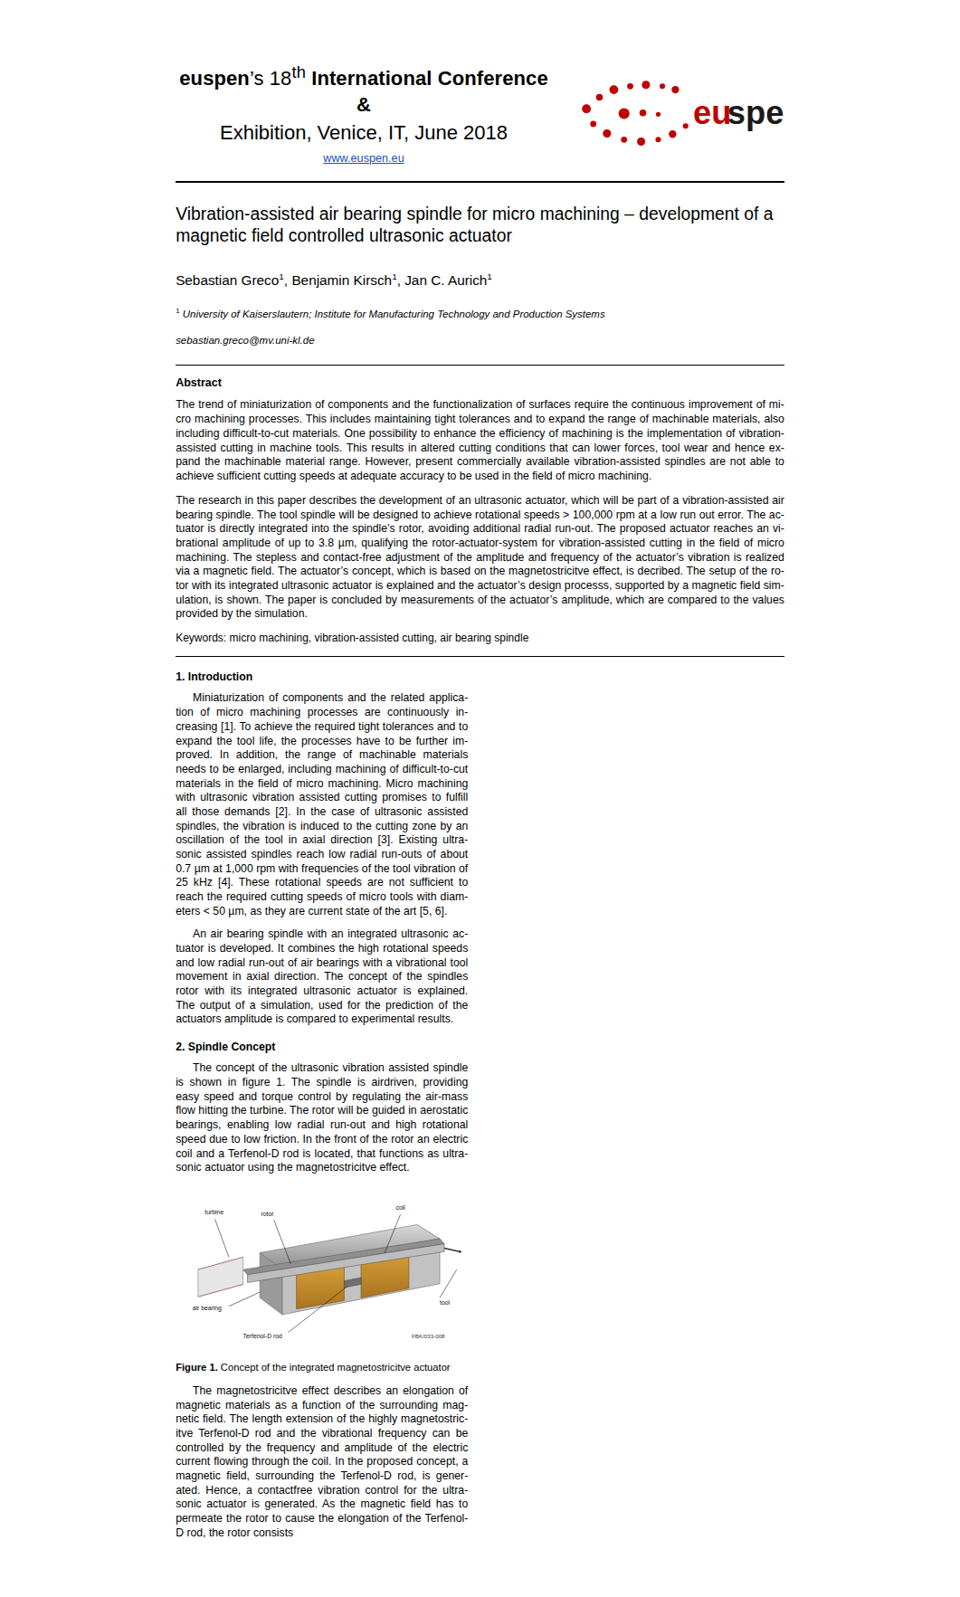eu spen’s 18th International Conference &
Exhibition, Venice, IT, June 2018
www.euspen.eu
eu spen
Vibration-assisted air bearing spindle for micro machining – development of a magnetic field controlled ultrasonic actuator
Sebastian Greco1, Benjamin Kirsch1, Jan C. Aurich1
1 University of Kaiserslautern; Institute for Manufacturing Technology and Production Systems
sebastian.greco@mv.uni-kl.de
Abstract
The trend of miniaturization of components and the functionalization of surfaces require the continuous improvement of micro machining processes. This includes maintaining tight tolerances and to expand the range of machinable materials, also including difficult-to-cut materials. One possibility to enhance the efficiency of machining is the implementation of vibration-assisted cutting in machine tools. This results in altered cutting conditions that can lower forces, tool wear and hence expand the machinable material range. However, present commercially available vibration-assisted spindles are not able to achieve sufficient cutting speeds at adequate accuracy to be used in the field of micro machining.
The research in this paper describes the development of an ultrasonic actuator, which will be part of a vibration-assisted air bearing spindle. The tool spindle will be designed to achieve rotational speeds > 100,000 rpm at a low run out error. The actuator is directly integrated into the spindle’s rotor, avoiding additional radial run-out. The proposed actuator reaches an vibrational amplitude of up to 3.8 µm, qualifying the rotor-actuator-system for vibration-assisted cutting in the field of micro machining. The stepless and contact-free adjustment of the amplitude and frequency of the actuator’s vibration is realized via a magnetic field. The actuator’s concept, which is based on the magnetostricitve effect, is decribed. The setup of the rotor with its integrated ultrasonic actuator is explained and the actuator’s design processs, supported by a magnetic field simulation, is shown. The paper is concluded by measurements of the actuator’s amplitude, which are compared to the values provided by the simulation.
Keywords: micro machining, vibration-assisted cutting, air bearing spindle
1. Introduction
Miniaturization of components and the related application of micro machining processes are continuously increasing [1]. To achieve the required tight tolerances and to expand the tool life, the processes have to be further improved. In addition, the range of machinable materials needs to be enlarged, including machining of difficult-to-cut materials in the field of micro machining. Micro machining with ultrasonic vibration assisted cutting promises to fulfill all those demands [2]. In the case of ultrasonic assisted spindles, the vibration is induced to the cutting zone by an oscillation of the tool in axial direction [3]. Existing ultrasonic assisted spindles reach low radial run-outs of about 0.7 µm at 1,000 rpm with frequencies of the tool vibration of 25 kHz [4]. These rotational speeds are not sufficient to reach the required cutting speeds of micro tools with diameters < 50 µm, as they are current state of the art [5, 6].
An air bearing spindle with an integrated ultrasonic actuator is developed. It combines the high rotational speeds and low radial run-out of air bearings with a vibrational tool movement in axial direction. The concept of the spindles rotor with its integrated ultrasonic actuator is explained. The output of a simulation, used for the prediction of the actuators amplitude is compared to experimental results.
2. Spindle Concept
The concept of the ultrasonic vibration assisted spindle is shown in figure 1. The spindle is airdriven, providing easy speed and torque control by regulating the air-mass flow hitting the turbine. The rotor will be guided in aerostatic bearings, enabling low radial run-out and high rotational speed due to low friction. In the front of the rotor an electric coil and a Terfenol-D rod is located, that functions as ultrasonic actuator using the magnetostricitve effect.
turbine rotor coil air bearing tool Terfenol-D rod FBK/033-008
Figure 1. Concept of the integrated magnetostricitve actuator
The magnetostricitve effect describes an elongation of magnetic materials as a function of the surrounding magnetic field. The length extension of the highly magnetostricitve Terfenol-D rod and the vibrational frequency can be controlled by the frequency and amplitude of the electric current flowing through the coil. In the proposed concept, a magnetic field, surrounding the Terfenol-D rod, is generated. Hence, a contactfree vibration control for the ultrasonic actuator is generated. As the magnetic field has to permeate the rotor to cause the elongation of the Terfenol-D rod, the rotor consists